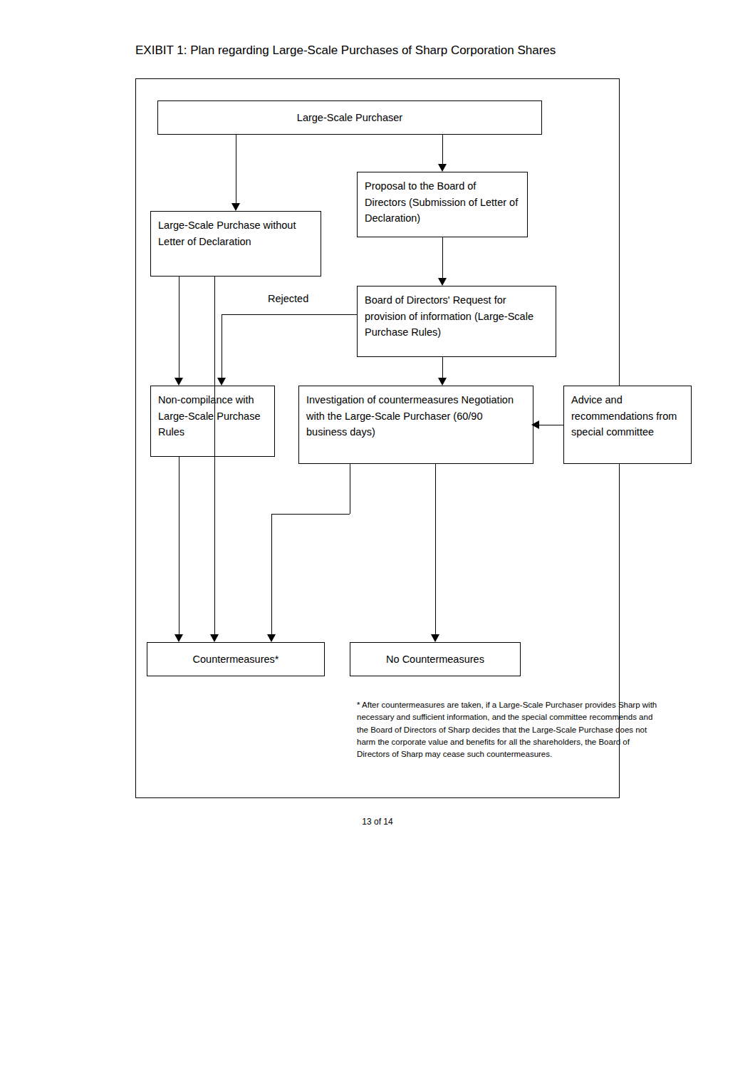EXIBIT 1: Plan regarding Large-Scale Purchases of Sharp Corporation Shares
Large-Scale Purchaser
Proposal to the Board of Directors (Submission of Letter of Declaration)
Large-Scale Purchase without Letter of Declaration
Board of Directors' Request for provision of information (Large-Scale Purchase Rules)
Non-compilance with Large-Scale Purchase Rules
Investigation of countermeasures Negotiation with the Large-Scale Purchaser (60/90 business days)
Advice and recommendations from special committee
Countermeasures*
No Countermeasures
Rejected
* After countermeasures are taken, if a Large-Scale Purchaser provides Sharp with necessary and sufficient information, and the special committee recommends and the Board of Directors of Sharp decides that the Large-Scale Purchase does not harm the corporate value and benefits for all the shareholders, the Board of Directors of Sharp may cease such countermeasures.
13 of 14